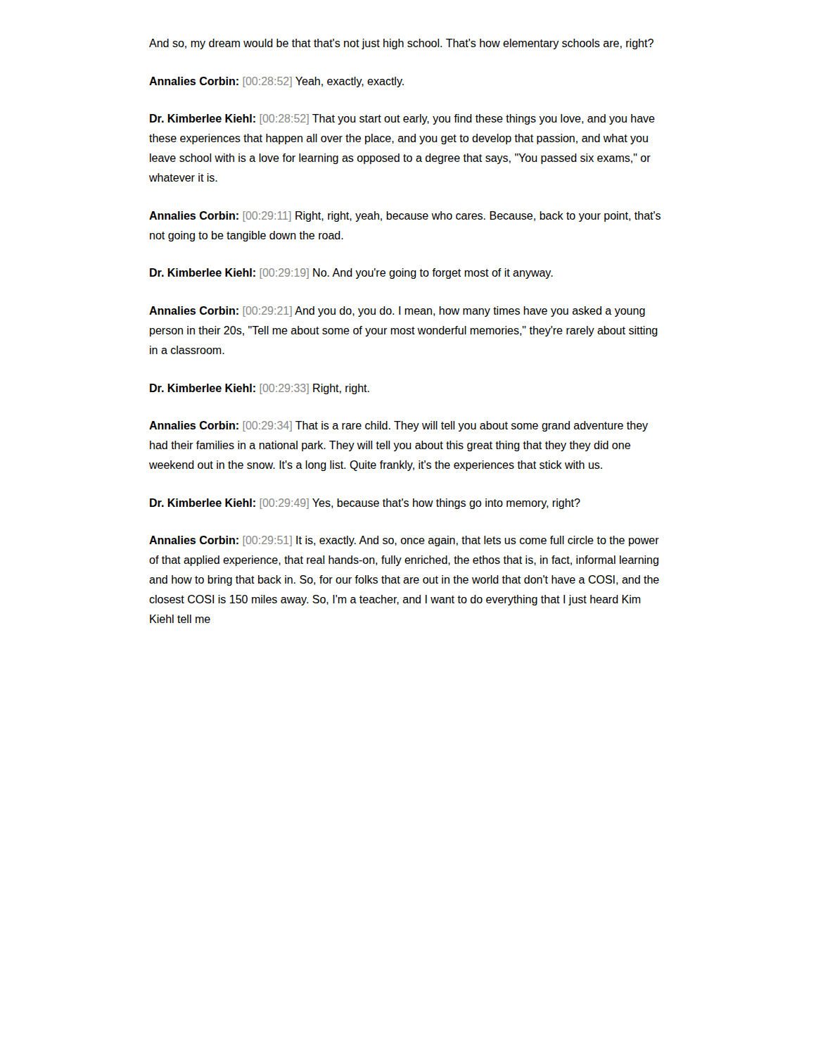And so, my dream would be that that's not just high school. That's how elementary schools are, right?
Annalies Corbin: [00:28:52] Yeah, exactly, exactly.
Dr. Kimberlee Kiehl: [00:28:52] That you start out early, you find these things you love, and you have these experiences that happen all over the place, and you get to develop that passion, and what you leave school with is a love for learning as opposed to a degree that says, "You passed six exams," or whatever it is.
Annalies Corbin: [00:29:11] Right, right, yeah, because who cares. Because, back to your point, that's not going to be tangible down the road.
Dr. Kimberlee Kiehl: [00:29:19] No. And you're going to forget most of it anyway.
Annalies Corbin: [00:29:21] And you do, you do. I mean, how many times have you asked a young person in their 20s, "Tell me about some of your most wonderful memories," they're rarely about sitting in a classroom.
Dr. Kimberlee Kiehl: [00:29:33] Right, right.
Annalies Corbin: [00:29:34] That is a rare child. They will tell you about some grand adventure they had their families in a national park. They will tell you about this great thing that they they did one weekend out in the snow. It's a long list. Quite frankly, it's the experiences that stick with us.
Dr. Kimberlee Kiehl: [00:29:49] Yes, because that's how things go into memory, right?
Annalies Corbin: [00:29:51] It is, exactly. And so, once again, that lets us come full circle to the power of that applied experience, that real hands-on, fully enriched, the ethos that is, in fact, informal learning and how to bring that back in. So, for our folks that are out in the world that don't have a COSI, and the closest COSI is 150 miles away. So, I'm a teacher, and I want to do everything that I just heard Kim Kiehl tell me